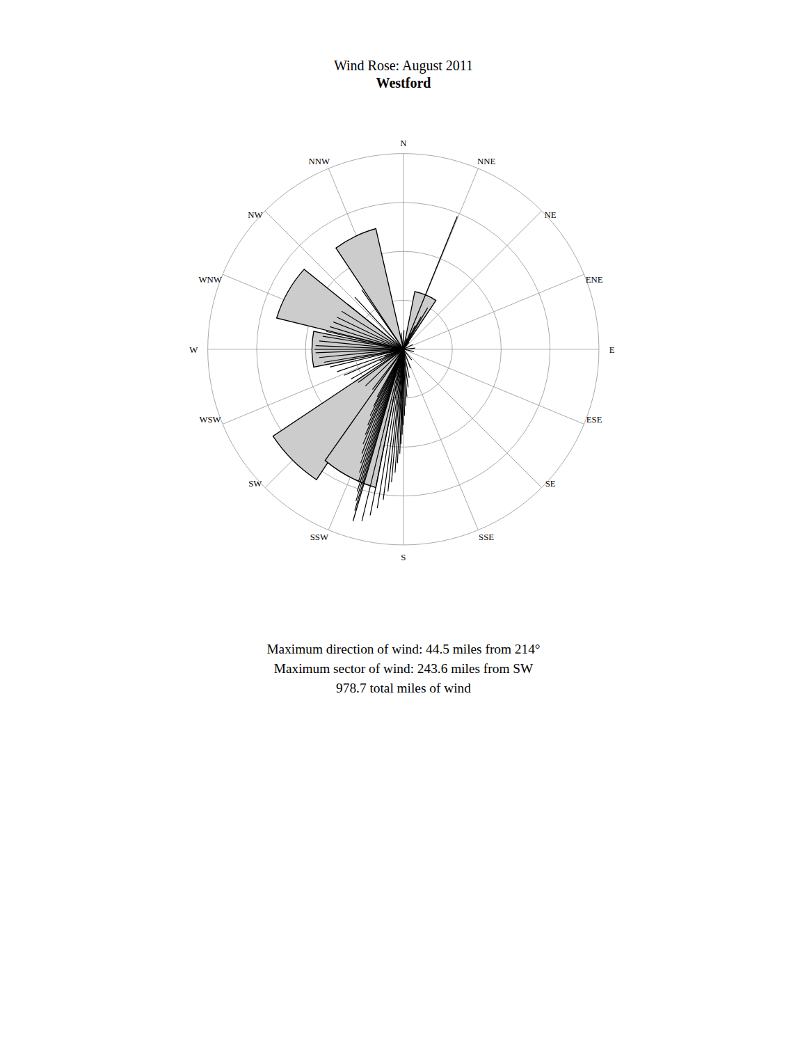Wind Rose: August 2011
Westford
Wind Rose: August 2011 — Westford Polar plot of wind run by direction. Largest sector is from the southwest (243.6 miles). Maximum single direction is 44.5 miles from 214 degrees. Total 978.7 miles of wind. N NNE NE ENE E ESE SE SSE S SSW SW WSW W WNW NW NNW
Maximum direction of wind: 44.5 miles from 214°
Maximum sector of wind: 243.6 miles from SW
978.7 total miles of wind